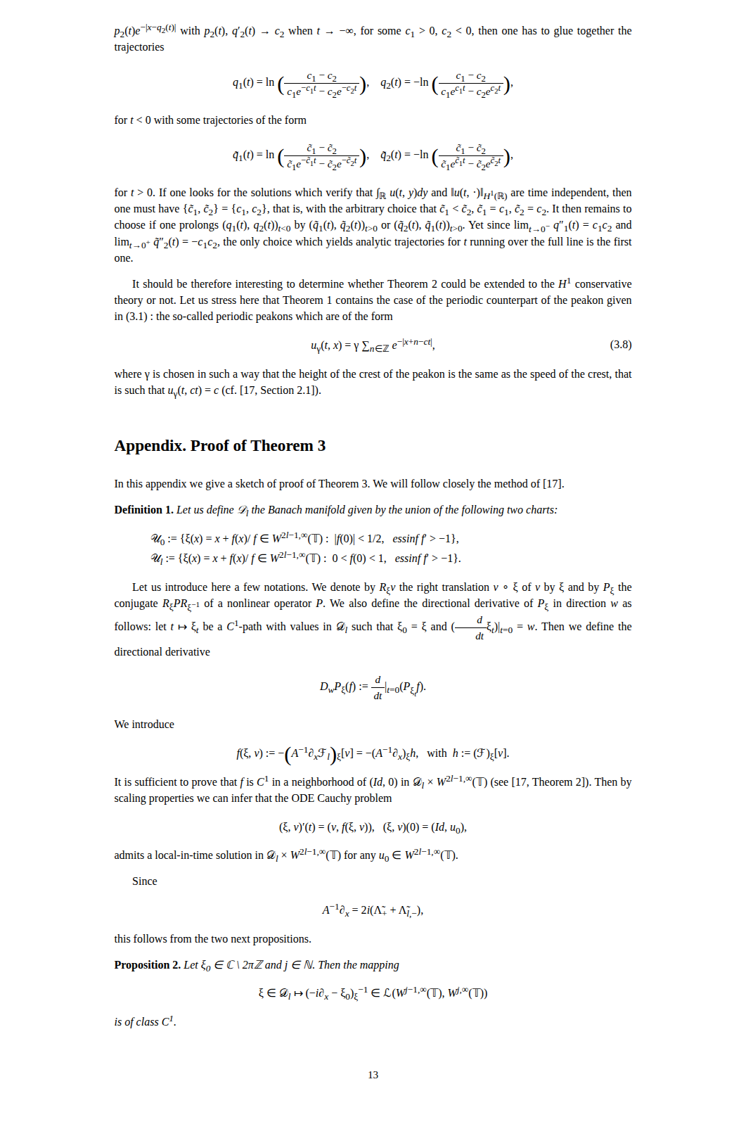p2(t)e−|x−q2(t)| with p2(t), q′2(t) → c2 when t → −∞, for some c1 > 0, c2 < 0, then one has to glue together the trajectories
q1(t) = ln (c1 − c2 c1e−c1t − c2e−c2t), q2(t) = −ln (c1 − c2 c1ec1t − c2ec2t),
for t < 0 with some trajectories of the form
q̃1(t) = ln (c̃1 − c̃2 c̃1e−c̃1t − c̃2e−c̃2t), q̃2(t) = −ln (c̃1 − c̃2 c̃1ec̃1t − c̃2ec̃2t),
for t > 0. If one looks for the solutions which verify that ∫ℝ u(t, y)dy and ‖u(t, ·)‖H1(ℝ) are time independent, then one must have {c̃1, c̃2} = {c1, c2}, that is, with the arbitrary choice that c̃1 < c̃2, c̃1 = c1, c̃2 = c2. It then remains to choose if one prolongs (q1(t), q2(t))t<0 by (q̃1(t), q̃2(t))t>0 or (q̃2(t), q̃1(t))t>0. Yet since limt→0− q″1(t) = c1c2 and limt→0+ q̃″2(t) = −c1c2, the only choice which yields analytic trajectories for t running over the full line is the first one.
It should be therefore interesting to determine whether Theorem 2 could be extended to the H1 conservative theory or not. Let us stress here that Theorem 1 contains the case of the periodic counterpart of the peakon given in (3.1) : the so-called periodic peakons which are of the form
uγ(t, x) = γ ∑n∈ℤ e−|x+n−ct|, (3.8)
where γ is chosen in such a way that the height of the crest of the peakon is the same as the speed of the crest, that is such that uγ(t, ct) = c (cf. [17, Section 2.1]).
Appendix. Proof of Theorem 3
In this appendix we give a sketch of proof of Theorem 3. We will follow closely the method of [17].
Definition 1. Let us define 𝒟l the Banach manifold given by the union of the following two charts:
𝒰0 := {ξ(x) = x + f(x)/ f ∈ W2l−1,∞(𝕋) : |f(0)| < 1/2, essinf f′ > −1},
𝒰l := {ξ(x) = x + f(x)/ f ∈ W2l−1,∞(𝕋) : 0 < f(0) < 1, essinf f′ > −1}.
Let us introduce here a few notations. We denote by Rξv the right translation v ∘ ξ of v by ξ and by Pξ the conjugate RξPRξ−1 of a nonlinear operator P. We also define the directional derivative of Pξ in direction w as follows: let t ↦ ξt be a C1-path with values in 𝒟l such that ξ0 = ξ and (ddtξt)|t=0 = w. Then we define the directional derivative
DwPξ(f) := ddt|t=0(Pξtf).
We introduce
f(ξ, v) := −(A−1∂xℱl)ξ[v] = −(A−1∂x)ξh, with h := (ℱ)ξ[v].
It is sufficient to prove that f is C1 in a neighborhood of (Id, 0) in 𝒟l × W2l−1,∞(𝕋) (see [17, Theorem 2]). Then by scaling properties we can infer that the ODE Cauchy problem
(ξ, v)′(t) = (v, f(ξ, v)), (ξ, v)(0) = (Id, u0),
admits a local-in-time solution in 𝒟l × W2l−1,∞(𝕋) for any u0 ∈ W2l−1,∞(𝕋).
Since
A−1∂x = 2i(Λ̃+ + Λ̃l,−),
this follows from the two next propositions.
Proposition 2. Let ξ0 ∈ ℂ \ 2πℤ and j ∈ ℕ. Then the mapping
ξ ∈ 𝒟l ↦ (−i∂x − ξ0)ξ−1 ∈ ℒ(Wj−1,∞(𝕋), Wj,∞(𝕋))
is of class C1.
13